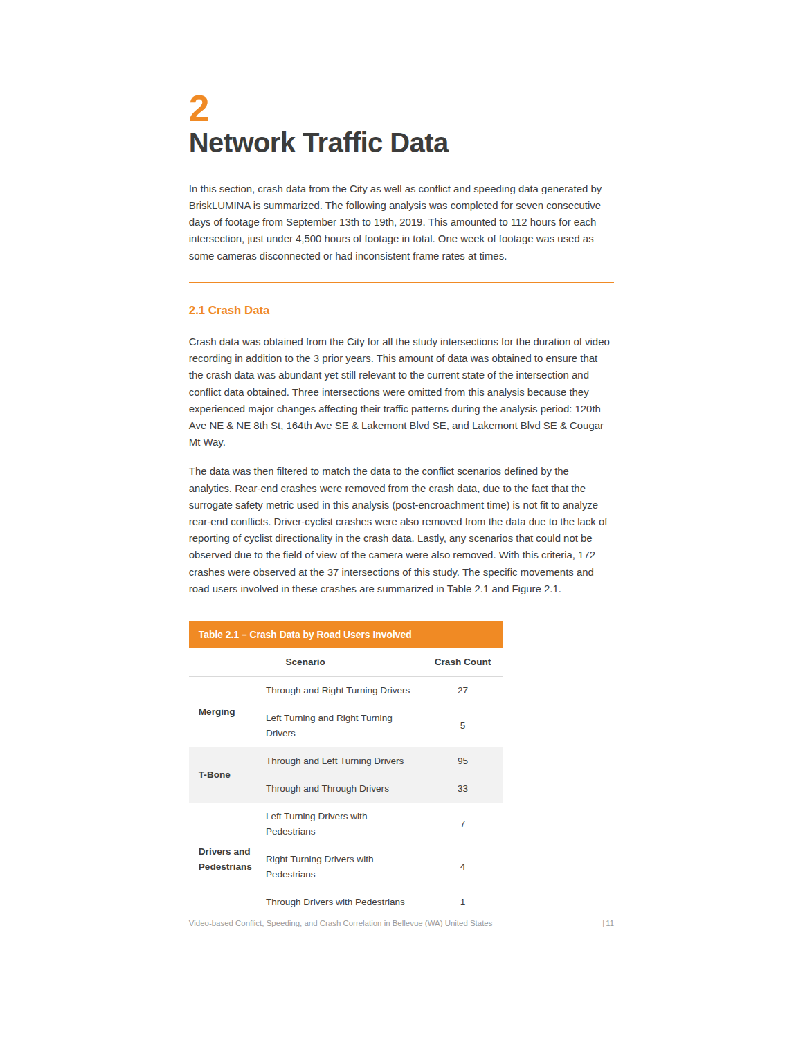2
Network Traffic Data
In this section, crash data from the City as well as conflict and speeding data generated by BriskLUMINA is summarized. The following analysis was completed for seven consecutive days of footage from September 13th to 19th, 2019. This amounted to 112 hours for each intersection, just under 4,500 hours of footage in total. One week of footage was used as some cameras disconnected or had inconsistent frame rates at times.
2.1 Crash Data
Crash data was obtained from the City for all the study intersections for the duration of video recording in addition to the 3 prior years. This amount of data was obtained to ensure that the crash data was abundant yet still relevant to the current state of the intersection and conflict data obtained. Three intersections were omitted from this analysis because they experienced major changes affecting their traffic patterns during the analysis period: 120th Ave NE & NE 8th St, 164th Ave SE & Lakemont Blvd SE, and Lakemont Blvd SE & Cougar Mt Way.
The data was then filtered to match the data to the conflict scenarios defined by the analytics. Rear-end crashes were removed from the crash data, due to the fact that the surrogate safety metric used in this analysis (post-encroachment time) is not fit to analyze rear-end conflicts. Driver-cyclist crashes were also removed from the data due to the lack of reporting of cyclist directionality in the crash data. Lastly, any scenarios that could not be observed due to the field of view of the camera were also removed. With this criteria, 172 crashes were observed at the 37 intersections of this study. The specific movements and road users involved in these crashes are summarized in Table 2.1 and Figure 2.1.
Table 2.1 – Crash Data by Road Users Involved
| Scenario | Crash Count |
| --- | --- |
| Merging | Through and Right Turning Drivers | 27 |
| Left Turning and Right Turning Drivers | 5 |
| T-Bone | Through and Left Turning Drivers | 95 |
| Through and Through Drivers | 33 |
| Drivers and Pedestrians | Left Turning Drivers with Pedestrians | 7 |
| Right Turning Drivers with Pedestrians | 4 |
| Through Drivers with Pedestrians | 1 |
Video-based Conflict, Speeding, and Crash Correlation in Bellevue (WA) United States 11